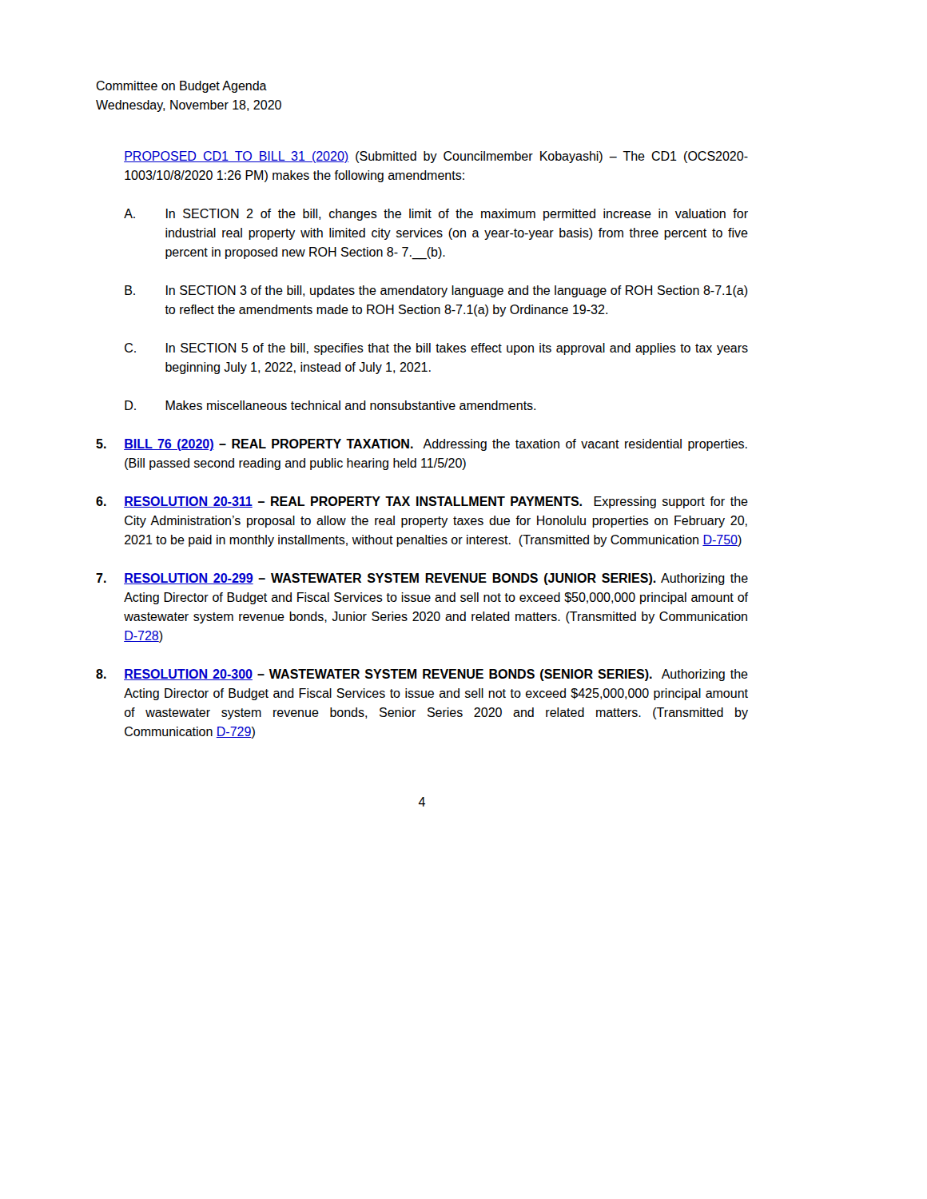Committee on Budget Agenda
Wednesday, November 18, 2020
PROPOSED CD1 TO BILL 31 (2020) (Submitted by Councilmember Kobayashi) – The CD1 (OCS2020-1003/10/8/2020 1:26 PM) makes the following amendments:
A.
In SECTION 2 of the bill, changes the limit of the maximum permitted increase in valuation for industrial real property with limited city services (on a year-to-year basis) from three percent to five percent in proposed new ROH Section 8- 7.__(b).
B.
In SECTION 3 of the bill, updates the amendatory language and the language of ROH Section 8-7.1(a) to reflect the amendments made to ROH Section 8-7.1(a) by Ordinance 19-32.
C.
In SECTION 5 of the bill, specifies that the bill takes effect upon its approval and applies to tax years beginning July 1, 2022, instead of July 1, 2021.
D.
Makes miscellaneous technical and nonsubstantive amendments.
5.
BILL 76 (2020) – REAL PROPERTY TAXATION. Addressing the taxation of vacant residential properties. (Bill passed second reading and public hearing held 11/5/20)
6.
RESOLUTION 20-311 – REAL PROPERTY TAX INSTALLMENT PAYMENTS. Expressing support for the City Administration’s proposal to allow the real property taxes due for Honolulu properties on February 20, 2021 to be paid in monthly installments, without penalties or interest. (Transmitted by Communication D-750)
7.
RESOLUTION 20-299 – WASTEWATER SYSTEM REVENUE BONDS (JUNIOR SERIES). Authorizing the Acting Director of Budget and Fiscal Services to issue and sell not to exceed $50,000,000 principal amount of wastewater system revenue bonds, Junior Series 2020 and related matters. (Transmitted by Communication D-728)
8.
RESOLUTION 20-300 – WASTEWATER SYSTEM REVENUE BONDS (SENIOR SERIES). Authorizing the Acting Director of Budget and Fiscal Services to issue and sell not to exceed $425,000,000 principal amount of wastewater system revenue bonds, Senior Series 2020 and related matters. (Transmitted by Communication D-729)
4